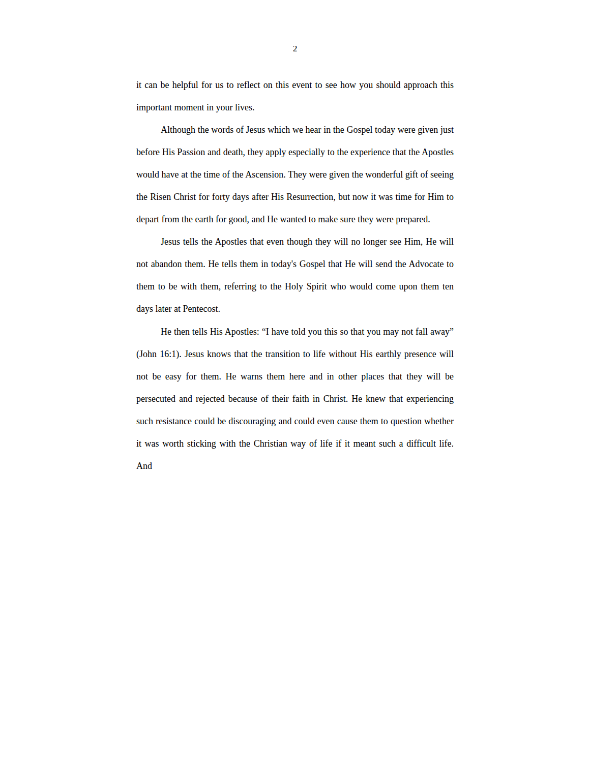2
it can be helpful for us to reflect on this event to see how you should approach this important moment in your lives.
Although the words of Jesus which we hear in the Gospel today were given just before His Passion and death, they apply especially to the experience that the Apostles would have at the time of the Ascension. They were given the wonderful gift of seeing the Risen Christ for forty days after His Resurrection, but now it was time for Him to depart from the earth for good, and He wanted to make sure they were prepared.
Jesus tells the Apostles that even though they will no longer see Him, He will not abandon them. He tells them in today's Gospel that He will send the Advocate to them to be with them, referring to the Holy Spirit who would come upon them ten days later at Pentecost.
He then tells His Apostles: “I have told you this so that you may not fall away” (John 16:1). Jesus knows that the transition to life without His earthly presence will not be easy for them. He warns them here and in other places that they will be persecuted and rejected because of their faith in Christ. He knew that experiencing such resistance could be discouraging and could even cause them to question whether it was worth sticking with the Christian way of life if it meant such a difficult life. And